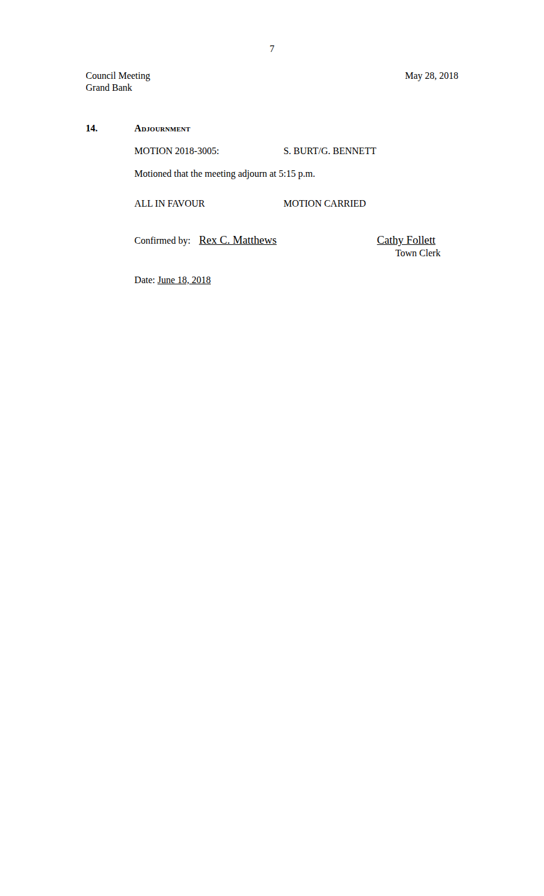7
Council Meeting
Grand Bank
May 28, 2018
14.
Adjournment
MOTION 2018-3005: S. BURT/G. BENNETT
Motioned that the meeting adjourn at 5:15 p.m.
ALL IN FAVOUR MOTION CARRIED
Confirmed by: Rex C. Matthews Cathy Follett
Town Clerk
Date: June 18, 2018